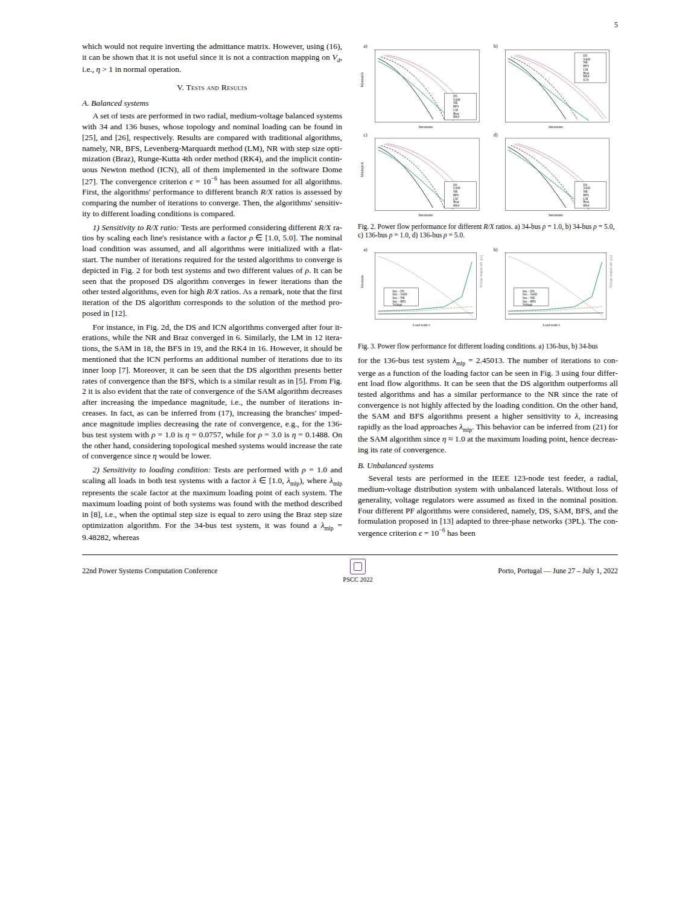5
which would not require inverting the admittance matrix. However, using (16), it can be shown that it is not useful since it is not a contraction mapping on Vd, i.e., η > 1 in normal operation.
V. Tests and Results
A. Balanced systems
A set of tests are performed in two radial, medium-voltage balanced systems with 34 and 136 buses, whose topology and nominal loading can be found in [25], and [26], respectively. Results are compared with traditional algorithms, namely, NR, BFS, Levenberg-Marquardt method (LM), NR with step size optimization (Braz), Runge-Kutta 4th order method (RK4), and the implicit continuous Newton method (ICN), all of them implemented in the software Dome [27]. The convergence criterion ϵ = 10−6 has been assumed for all algorithms. First, the algorithms' performance to different branch R/X ratios is assessed by comparing the number of iterations to converge. Then, the algorithms' sensitivity to different loading conditions is compared.
1) Sensitivity to R/X ratio: Tests are performed considering different R/X ratios by scaling each line's resistance with a factor ρ ∈ [1.0, 5.0]. The nominal load condition was assumed, and all algorithms were initialized with a flat-start. The number of iterations required for the tested algorithms to converge is depicted in Fig. 2 for both test systems and two different values of ρ. It can be seen that the proposed DS algorithm converges in fewer iterations than the other tested algorithms, even for high R/X ratios. As a remark, note that the first iteration of the DS algorithm corresponds to the solution of the method proposed in [12].
For instance, in Fig. 2d, the DS and ICN algorithms converged after four iterations, while the NR and Braz converged in 6. Similarly, the LM in 12 iterations, the SAM in 18, the BFS in 19, and the RK4 in 16. However, it should be mentioned that the ICN performs an additional number of iterations due to its inner loop [7]. Moreover, it can be seen that the DS algorithm presents better rates of convergence than the BFS, which is a similar result as in [5]. From Fig. 2 it is also evident that the rate of convergence of the SAM algorithm decreases after increasing the impedance magnitude, i.e., the number of iterations increases. In fact, as can be inferred from (17), increasing the branches' impedance magnitude implies decreasing the rate of convergence, e.g., for the 136-bus test system with ρ = 1.0 is η = 0.0757, while for ρ = 3.0 is η = 0.1488. On the other hand, considering topological meshed systems would increase the rate of convergence since η would be lower.
2) Sensitivity to loading condition: Tests are performed with ρ = 1.0 and scaling all loads in both test systems with a factor λ ∈ [1.0, λmlp), where λmlp represents the scale factor at the maximum loading point of each system. The maximum loading point of both systems was found with the method described in [8], i.e., when the optimal step size is equal to zero using the Braz step size optimization algorithm. For the 34-bus test system, it was found a λmlp = 9.48282, whereas
Fig. 2. Power flow performance for different R/X ratios. a) 34-bus ρ = 1.0, b) 34-bus ρ = 5.0, c) 136-bus ρ = 1.0, d) 136-bus ρ = 5.0.
Fig. 3. Power flow performance for different loading conditions. a) 136-bus, b) 34-bus
for the 136-bus test system λmlp = 2.45013. The number of iterations to converge as a function of the loading factor can be seen in Fig. 3 using four different load flow algorithms. It can be seen that the DS algorithm outperforms all tested algorithms and has a similar performance to the NR since the rate of convergence is not highly affected by the loading condition. On the other hand, the SAM and BFS algorithms present a higher sensitivity to λ, increasing rapidly as the load approaches λmlp. This behavior can be inferred from (21) for the SAM algorithm since η ≈ 1.0 at the maximum loading point, hence decreasing its rate of convergence.
B. Unbalanced systems
Several tests are performed in the IEEE 123-node test feeder, a radial, medium-voltage distribution system with unbalanced laterals. Without loss of generality, voltage regulators were assumed as fixed in the nominal position. Four different PF algorithms were considered, namely, DS, SAM, BFS, and the formulation proposed in [13] adapted to three-phase networks (3PL). The convergence criterion ϵ = 10−6 has been
22nd Power Systems Computation Conference
PSCC 2022
Porto, Portugal — June 27 – July 1, 2022